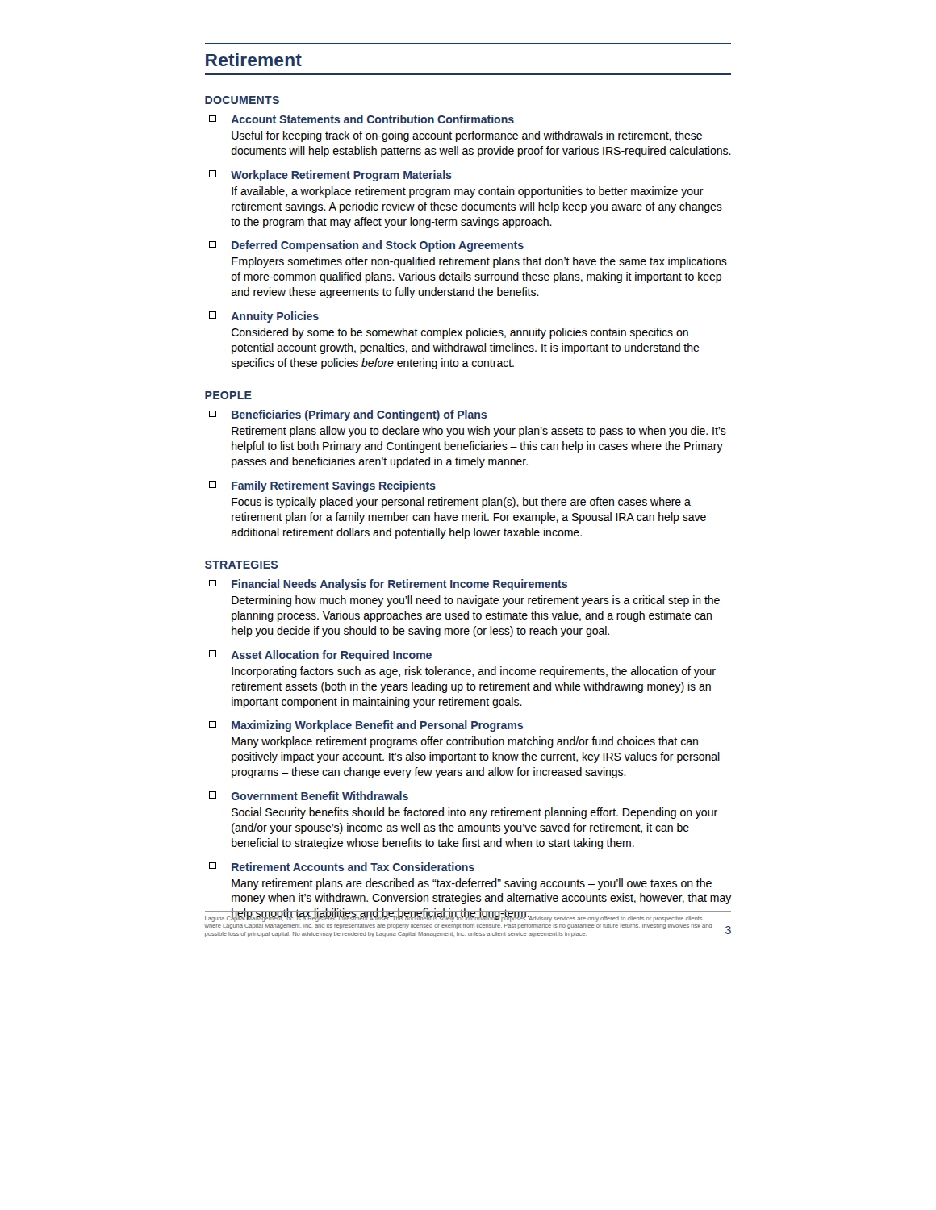Retirement
DOCUMENTS
Account Statements and Contribution Confirmations Useful for keeping track of on-going account performance and withdrawals in retirement, these documents will help establish patterns as well as provide proof for various IRS-required calculations.
Workplace Retirement Program Materials If available, a workplace retirement program may contain opportunities to better maximize your retirement savings. A periodic review of these documents will help keep you aware of any changes to the program that may affect your long-term savings approach.
Deferred Compensation and Stock Option Agreements Employers sometimes offer non-qualified retirement plans that don’t have the same tax implications of more-common qualified plans. Various details surround these plans, making it important to keep and review these agreements to fully understand the benefits.
Annuity Policies Considered by some to be somewhat complex policies, annuity policies contain specifics on potential account growth, penalties, and withdrawal timelines. It is important to understand the specifics of these policies before entering into a contract.
PEOPLE
Beneficiaries (Primary and Contingent) of Plans Retirement plans allow you to declare who you wish your plan’s assets to pass to when you die. It’s helpful to list both Primary and Contingent beneficiaries – this can help in cases where the Primary passes and beneficiaries aren’t updated in a timely manner.
Family Retirement Savings Recipients Focus is typically placed your personal retirement plan(s), but there are often cases where a retirement plan for a family member can have merit. For example, a Spousal IRA can help save additional retirement dollars and potentially help lower taxable income.
STRATEGIES
Financial Needs Analysis for Retirement Income Requirements Determining how much money you’ll need to navigate your retirement years is a critical step in the planning process. Various approaches are used to estimate this value, and a rough estimate can help you decide if you should to be saving more (or less) to reach your goal.
Asset Allocation for Required Income Incorporating factors such as age, risk tolerance, and income requirements, the allocation of your retirement assets (both in the years leading up to retirement and while withdrawing money) is an important component in maintaining your retirement goals.
Maximizing Workplace Benefit and Personal Programs Many workplace retirement programs offer contribution matching and/or fund choices that can positively impact your account. It’s also important to know the current, key IRS values for personal programs – these can change every few years and allow for increased savings.
Government Benefit Withdrawals Social Security benefits should be factored into any retirement planning effort. Depending on your (and/or your spouse’s) income as well as the amounts you’ve saved for retirement, it can be beneficial to strategize whose benefits to take first and when to start taking them.
Retirement Accounts and Tax Considerations Many retirement plans are described as “tax-deferred” saving accounts – you’ll owe taxes on the money when it’s withdrawn. Conversion strategies and alternative accounts exist, however, that may help smooth tax liabilities and be beneficial in the long-term.
Laguna Capital Management, Inc. is a Registered Investment Adviser. This document is solely for informational purposes. Advisory services are only offered to clients or prospective clients where Laguna Capital Management, Inc. and its representatives are properly licensed or exempt from licensure. Past performance is no guarantee of future returns. Investing involves risk and possible loss of principal capital. No advice may be rendered by Laguna Capital Management, Inc. unless a client service agreement is in place.
3